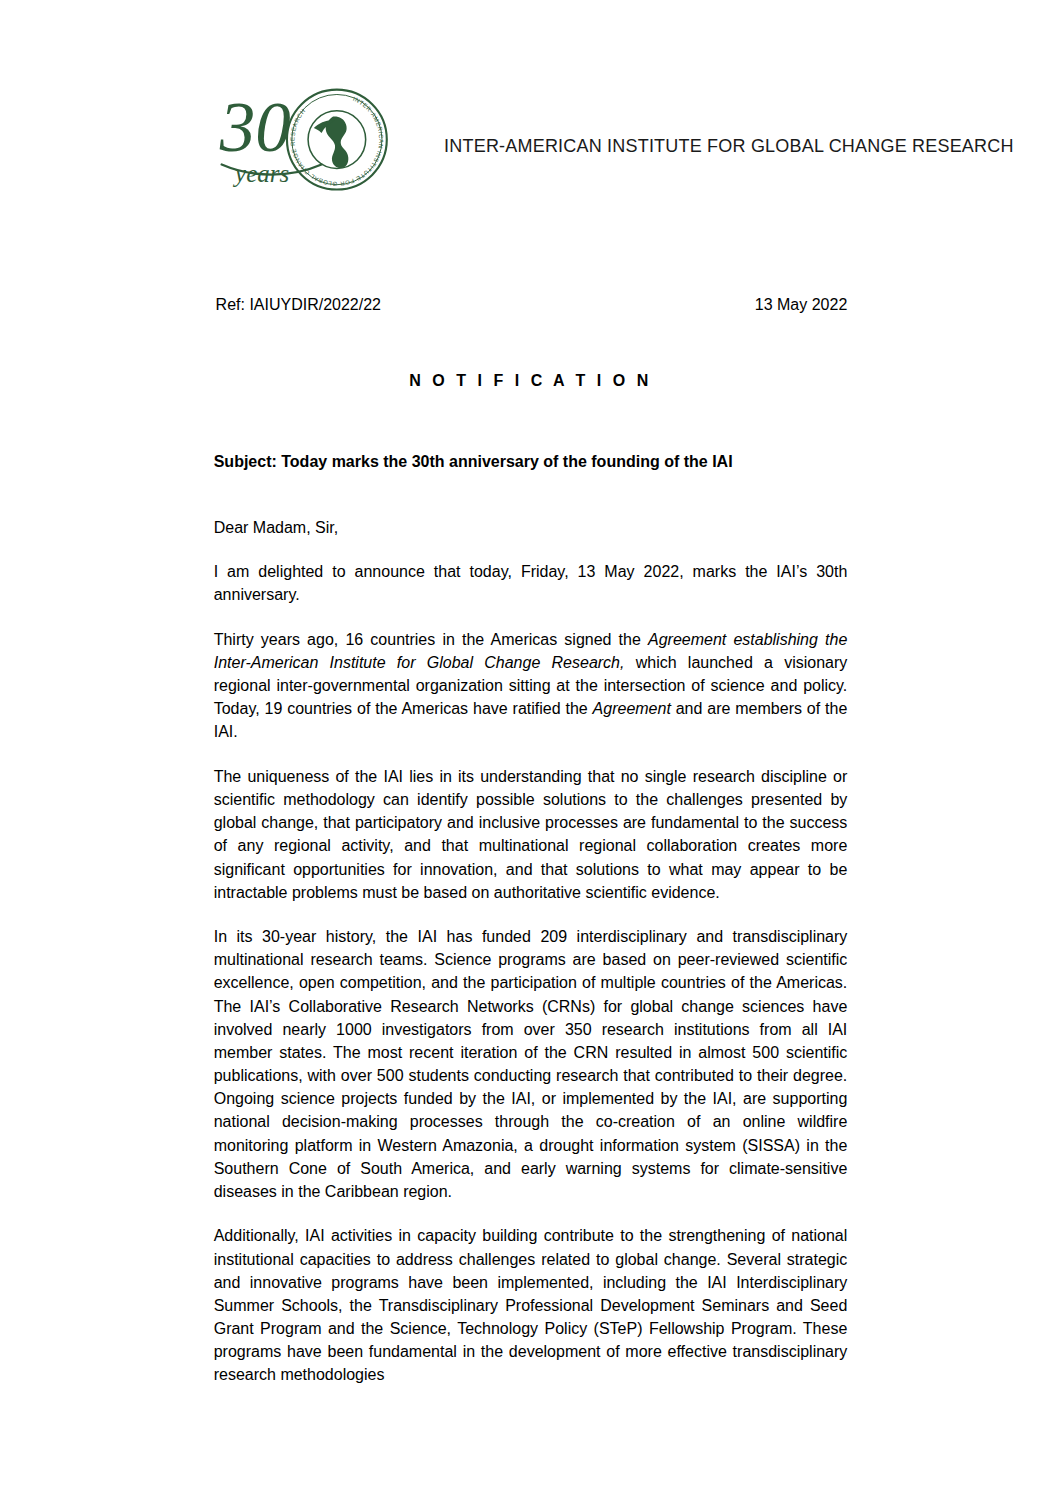INTER-AMERICAN INSTITUTE FOR GLOBAL CHANGE RESEARCH 30 years
INTER-AMERICAN INSTITUTE FOR GLOBAL CHANGE RESEARCH
Ref: IAIUYDIR/2022/22 13 May 2022
N O T I F I C A T I O N
Subject: Today marks the 30th anniversary of the founding of the IAI
Dear Madam, Sir,
I am delighted to announce that today, Friday, 13 May 2022, marks the IAI’s 30th anniversary.
Thirty years ago, 16 countries in the Americas signed the Agreement establishing the Inter-American Institute for Global Change Research, which launched a visionary regional inter-governmental organization sitting at the intersection of science and policy. Today, 19 countries of the Americas have ratified the Agreement and are members of the IAI.
The uniqueness of the IAI lies in its understanding that no single research discipline or scientific methodology can identify possible solutions to the challenges presented by global change, that participatory and inclusive processes are fundamental to the success of any regional activity, and that multinational regional collaboration creates more significant opportunities for innovation, and that solutions to what may appear to be intractable problems must be based on authoritative scientific evidence.
In its 30-year history, the IAI has funded 209 interdisciplinary and transdisciplinary multinational research teams. Science programs are based on peer-reviewed scientific excellence, open competition, and the participation of multiple countries of the Americas. The IAI’s Collaborative Research Networks (CRNs) for global change sciences have involved nearly 1000 investigators from over 350 research institutions from all IAI member states. The most recent iteration of the CRN resulted in almost 500 scientific publications, with over 500 students conducting research that contributed to their degree. Ongoing science projects funded by the IAI, or implemented by the IAI, are supporting national decision-making processes through the co-creation of an online wildfire monitoring platform in Western Amazonia, a drought information system (SISSA) in the Southern Cone of South America, and early warning systems for climate-sensitive diseases in the Caribbean region.
Additionally, IAI activities in capacity building contribute to the strengthening of national institutional capacities to address challenges related to global change. Several strategic and innovative programs have been implemented, including the IAI Interdisciplinary Summer Schools, the Transdisciplinary Professional Development Seminars and Seed Grant Program and the Science, Technology Policy (STeP) Fellowship Program. These programs have been fundamental in the development of more effective transdisciplinary research methodologies